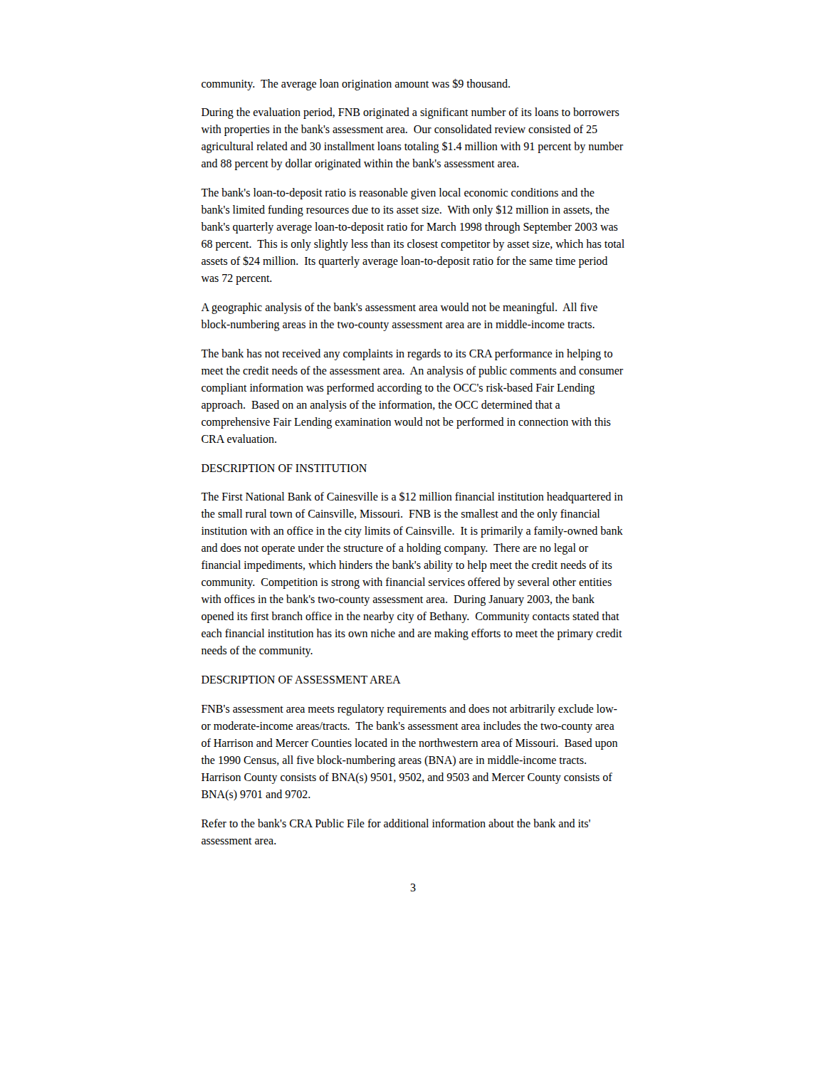community. The average loan origination amount was $9 thousand.
During the evaluation period, FNB originated a significant number of its loans to borrowers with properties in the bank's assessment area. Our consolidated review consisted of 25 agricultural related and 30 installment loans totaling $1.4 million with 91 percent by number and 88 percent by dollar originated within the bank's assessment area.
The bank's loan-to-deposit ratio is reasonable given local economic conditions and the bank's limited funding resources due to its asset size. With only $12 million in assets, the bank's quarterly average loan-to-deposit ratio for March 1998 through September 2003 was 68 percent. This is only slightly less than its closest competitor by asset size, which has total assets of $24 million. Its quarterly average loan-to-deposit ratio for the same time period was 72 percent.
A geographic analysis of the bank's assessment area would not be meaningful. All five block-numbering areas in the two-county assessment area are in middle-income tracts.
The bank has not received any complaints in regards to its CRA performance in helping to meet the credit needs of the assessment area. An analysis of public comments and consumer compliant information was performed according to the OCC's risk-based Fair Lending approach. Based on an analysis of the information, the OCC determined that a comprehensive Fair Lending examination would not be performed in connection with this CRA evaluation.
Description of Institution
The First National Bank of Cainesville is a $12 million financial institution headquartered in the small rural town of Cainsville, Missouri. FNB is the smallest and the only financial institution with an office in the city limits of Cainsville. It is primarily a family-owned bank and does not operate under the structure of a holding company. There are no legal or financial impediments, which hinders the bank's ability to help meet the credit needs of its community. Competition is strong with financial services offered by several other entities with offices in the bank's two-county assessment area. During January 2003, the bank opened its first branch office in the nearby city of Bethany. Community contacts stated that each financial institution has its own niche and are making efforts to meet the primary credit needs of the community.
Description of Assessment Area
FNB's assessment area meets regulatory requirements and does not arbitrarily exclude low- or moderate-income areas/tracts. The bank's assessment area includes the two-county area of Harrison and Mercer Counties located in the northwestern area of Missouri. Based upon the 1990 Census, all five block-numbering areas (BNA) are in middle-income tracts. Harrison County consists of BNA(s) 9501, 9502, and 9503 and Mercer County consists of BNA(s) 9701 and 9702.
Refer to the bank's CRA Public File for additional information about the bank and its' assessment area.
3